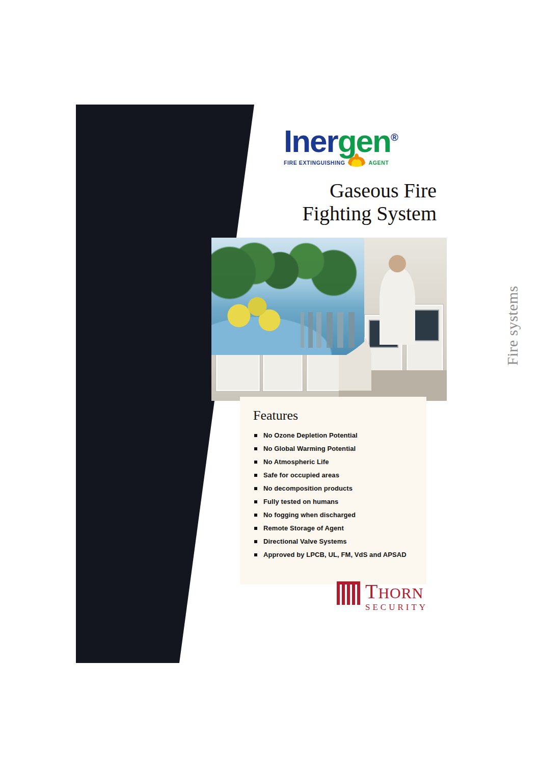Fire systems
Iner gen®
FIRE EXTINGUISHING AGENT
Gaseous Fire
Fighting System
Features
No Ozone Depletion Potential
No Global Warming Potential
No Atmospheric Life
Safe for occupied areas
No decomposition products
Fully tested on humans
No fogging when discharged
Remote Storage of Agent
Directional Valve Systems
Approved by LPCB, UL, FM, VdS and APSAD
THORN
SECURITY